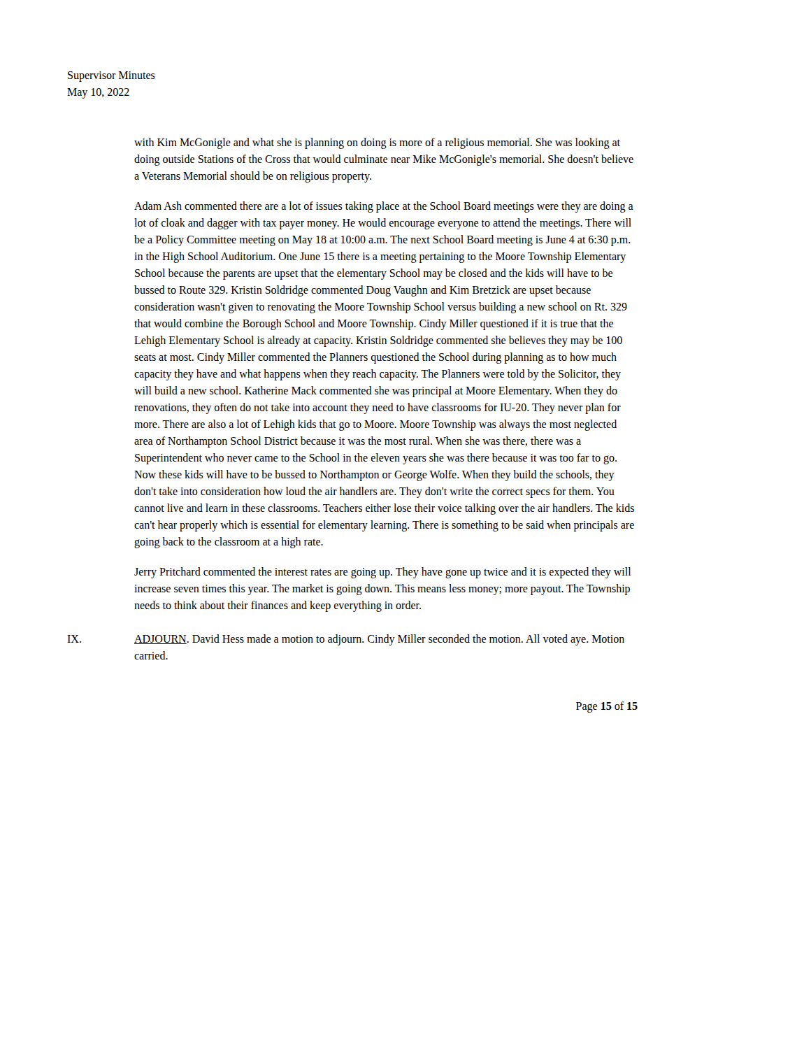Supervisor Minutes
May 10, 2022
with Kim McGonigle and what she is planning on doing is more of a religious memorial. She was looking at doing outside Stations of the Cross that would culminate near Mike McGonigle's memorial. She doesn't believe a Veterans Memorial should be on religious property.
Adam Ash commented there are a lot of issues taking place at the School Board meetings were they are doing a lot of cloak and dagger with tax payer money. He would encourage everyone to attend the meetings. There will be a Policy Committee meeting on May 18 at 10:00 a.m. The next School Board meeting is June 4 at 6:30 p.m. in the High School Auditorium. One June 15 there is a meeting pertaining to the Moore Township Elementary School because the parents are upset that the elementary School may be closed and the kids will have to be bussed to Route 329. Kristin Soldridge commented Doug Vaughn and Kim Bretzick are upset because consideration wasn't given to renovating the Moore Township School versus building a new school on Rt. 329 that would combine the Borough School and Moore Township. Cindy Miller questioned if it is true that the Lehigh Elementary School is already at capacity. Kristin Soldridge commented she believes they may be 100 seats at most. Cindy Miller commented the Planners questioned the School during planning as to how much capacity they have and what happens when they reach capacity. The Planners were told by the Solicitor, they will build a new school. Katherine Mack commented she was principal at Moore Elementary. When they do renovations, they often do not take into account they need to have classrooms for IU-20. They never plan for more. There are also a lot of Lehigh kids that go to Moore. Moore Township was always the most neglected area of Northampton School District because it was the most rural. When she was there, there was a Superintendent who never came to the School in the eleven years she was there because it was too far to go. Now these kids will have to be bussed to Northampton or George Wolfe. When they build the schools, they don't take into consideration how loud the air handlers are. They don't write the correct specs for them. You cannot live and learn in these classrooms. Teachers either lose their voice talking over the air handlers. The kids can't hear properly which is essential for elementary learning. There is something to be said when principals are going back to the classroom at a high rate.
Jerry Pritchard commented the interest rates are going up. They have gone up twice and it is expected they will increase seven times this year. The market is going down. This means less money; more payout. The Township needs to think about their finances and keep everything in order.
IX.
ADJOURN. David Hess made a motion to adjourn. Cindy Miller seconded the motion. All voted aye. Motion carried.
Page 15 of 15